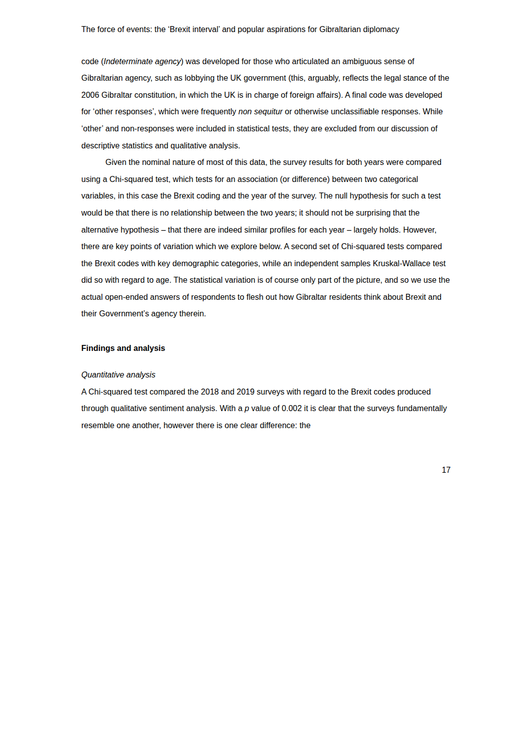The force of events: the ‘Brexit interval’ and popular aspirations for Gibraltarian diplomacy
code (Indeterminate agency) was developed for those who articulated an ambiguous sense of Gibraltarian agency, such as lobbying the UK government (this, arguably, reflects the legal stance of the 2006 Gibraltar constitution, in which the UK is in charge of foreign affairs). A final code was developed for ‘other responses’, which were frequently non sequitur or otherwise unclassifiable responses. While ‘other’ and non-responses were included in statistical tests, they are excluded from our discussion of descriptive statistics and qualitative analysis.
Given the nominal nature of most of this data, the survey results for both years were compared using a Chi-squared test, which tests for an association (or difference) between two categorical variables, in this case the Brexit coding and the year of the survey. The null hypothesis for such a test would be that there is no relationship between the two years; it should not be surprising that the alternative hypothesis – that there are indeed similar profiles for each year – largely holds. However, there are key points of variation which we explore below. A second set of Chi-squared tests compared the Brexit codes with key demographic categories, while an independent samples Kruskal-Wallace test did so with regard to age. The statistical variation is of course only part of the picture, and so we use the actual open-ended answers of respondents to flesh out how Gibraltar residents think about Brexit and their Government’s agency therein.
Findings and analysis
Quantitative analysis
A Chi-squared test compared the 2018 and 2019 surveys with regard to the Brexit codes produced through qualitative sentiment analysis. With a p value of 0.002 it is clear that the surveys fundamentally resemble one another, however there is one clear difference: the
17